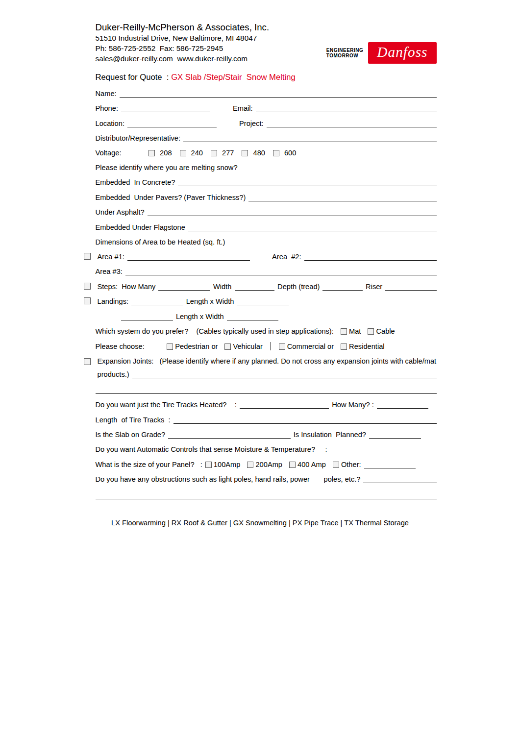Duker-Reilly-McPherson & Associates, Inc.
51510 Industrial Drive, New Baltimore, MI 48047
Ph: 586-725-2552 Fax: 586-725-2945
sales@duker-reilly.com www.duker-reilly.com
ENGINEERING
TOMORROW
Danfoss
Request for Quote : GX Slab /Step/Stair Snow Melting
Name:
Phone: Email:
Location: Project:
Distributor/Representative:
Voltage: 208 240 277 480 600
Please identify where you are melting snow?
Embedded In Concrete?
Embedded Under Pavers? (Paver Thickness?)
Under Asphalt?
Embedded Under Flagstone
Dimensions of Area to be Heated (sq. ft.)
Area #1: Area #2:
Area #3:
Steps: How Many Width Depth (tread) Riser
Landings: Length x Width
Length x Width
Which system do you prefer? (Cables typically used in step applications): Mat Cable
Please choose: Pedestrian or Vehicular Commercial or Residential
Expansion Joints: (Please identify where if any planned. Do not cross any expansion joints with cable/mat
products.)
Do you want just the Tire Tracks Heated? : How Many? :
Length of Tire Tracks :
Is the Slab on Grade? Is Insulation Planned?
Do you want Automatic Controls that sense Moisture & Temperature? :
What is the size of your Panel? : 100Amp 200Amp 400 Amp Other:
Do you have any obstructions such as light poles, hand rails, power poles, etc.?
LX Floorwarming | RX Roof & Gutter | GX Snowmelting | PX Pipe Trace | TX Thermal Storage